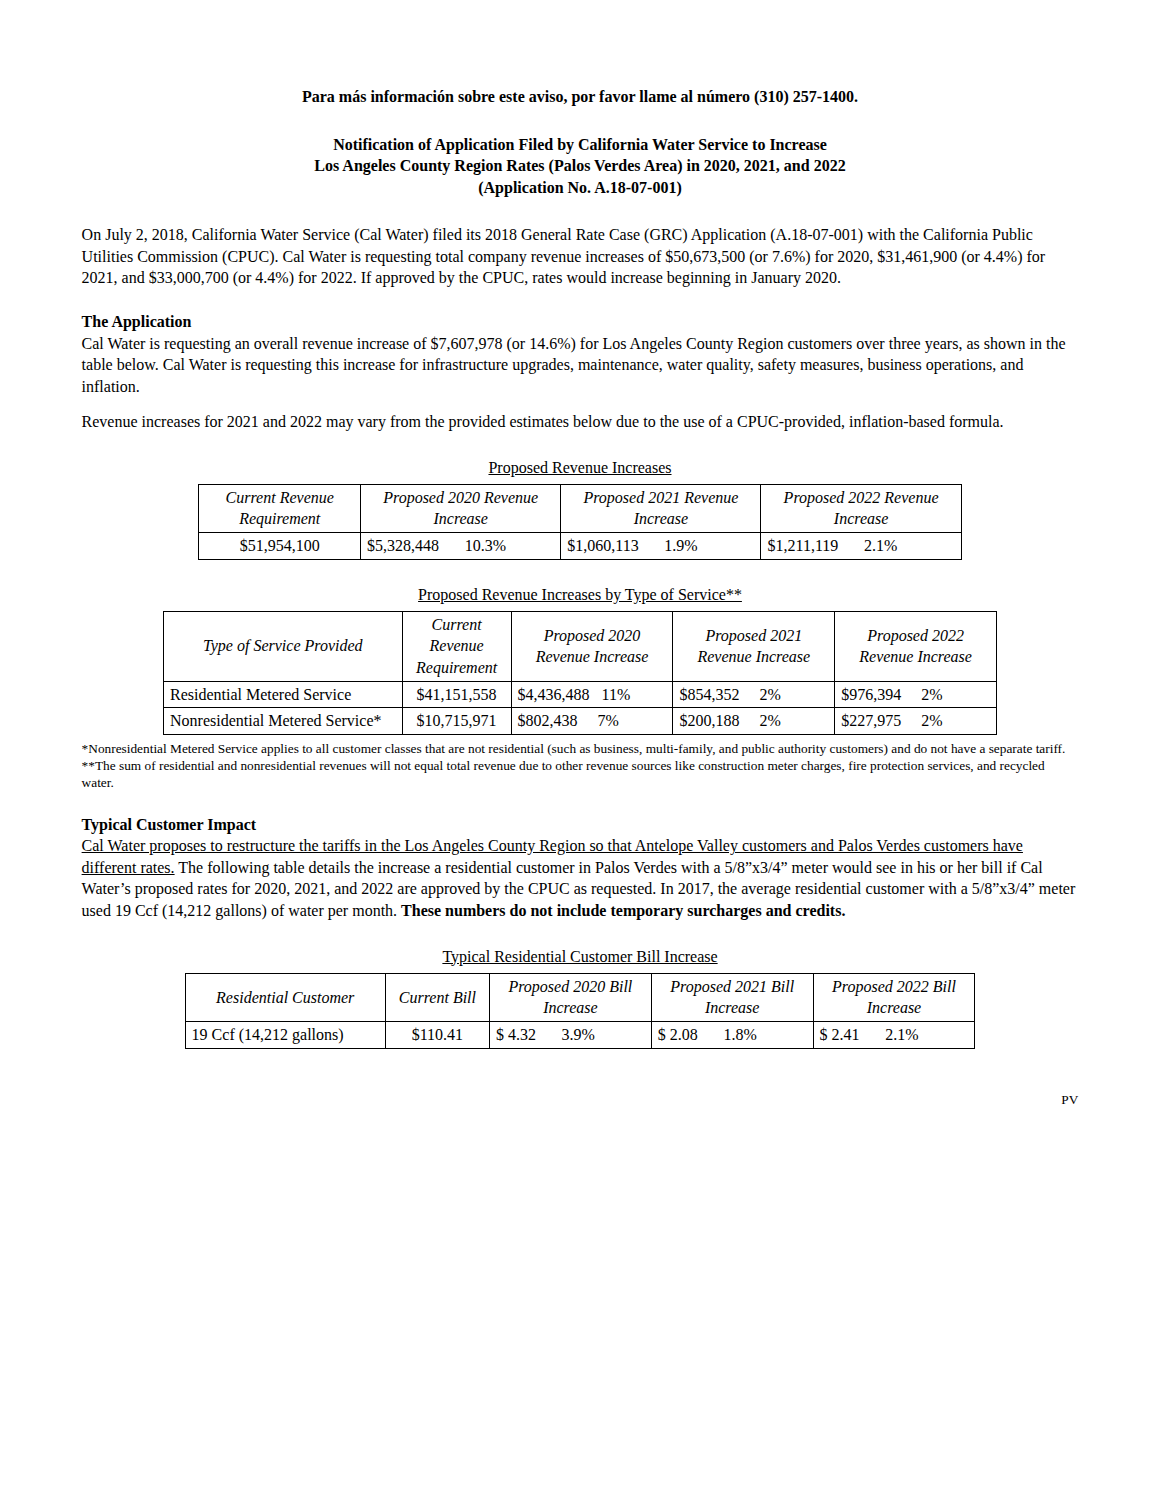Para más información sobre este aviso, por favor llame al número (310) 257-1400.
Notification of Application Filed by California Water Service to Increase
Los Angeles County Region Rates (Palos Verdes Area) in 2020, 2021, and 2022
(Application No. A.18-07-001)
On July 2, 2018, California Water Service (Cal Water) filed its 2018 General Rate Case (GRC) Application (A.18-07-001) with the California Public Utilities Commission (CPUC). Cal Water is requesting total company revenue increases of $50,673,500 (or 7.6%) for 2020, $31,461,900 (or 4.4%) for 2021, and $33,000,700 (or 4.4%) for 2022. If approved by the CPUC, rates would increase beginning in January 2020.
The Application
Cal Water is requesting an overall revenue increase of $7,607,978 (or 14.6%) for Los Angeles County Region customers over three years, as shown in the table below. Cal Water is requesting this increase for infrastructure upgrades, maintenance, water quality, safety measures, business operations, and inflation.
Revenue increases for 2021 and 2022 may vary from the provided estimates below due to the use of a CPUC-provided, inflation-based formula.
Proposed Revenue Increases
| Current Revenue Requirement | Proposed 2020 Revenue Increase | Proposed 2021 Revenue Increase | Proposed 2022 Revenue Increase |
| --- | --- | --- | --- |
| $51,954,100 | $5,328,448 10.3% | $1,060,113 1.9% | $1,211,119 2.1% |
Proposed Revenue Increases by Type of Service**
| Type of Service Provided | Current Revenue Requirement | Proposed 2020 Revenue Increase | Proposed 2021 Revenue Increase | Proposed 2022 Revenue Increase |
| --- | --- | --- | --- | --- |
| Residential Metered Service | $41,151,558 | $4,436,488 11% | $854,352 2% | $976,394 2% |
| Nonresidential Metered Service* | $10,715,971 | $802,438 7% | $200,188 2% | $227,975 2% |
*Nonresidential Metered Service applies to all customer classes that are not residential (such as business, multi-family, and public authority customers) and do not have a separate tariff. **The sum of residential and nonresidential revenues will not equal total revenue due to other revenue sources like construction meter charges, fire protection services, and recycled water.
Typical Customer Impact
Cal Water proposes to restructure the tariffs in the Los Angeles County Region so that Antelope Valley customers and Palos Verdes customers have different rates. The following table details the increase a residential customer in Palos Verdes with a 5/8”x3/4” meter would see in his or her bill if Cal Water’s proposed rates for 2020, 2021, and 2022 are approved by the CPUC as requested. In 2017, the average residential customer with a 5/8”x3/4” meter used 19 Ccf (14,212 gallons) of water per month. These numbers do not include temporary surcharges and credits.
Typical Residential Customer Bill Increase
| Residential Customer | Current Bill | Proposed 2020 Bill Increase | Proposed 2021 Bill Increase | Proposed 2022 Bill Increase |
| --- | --- | --- | --- | --- |
| 19 Ccf (14,212 gallons) | $110.41 | $ 4.32 3.9% | $ 2.08 1.8% | $ 2.41 2.1% |
PV